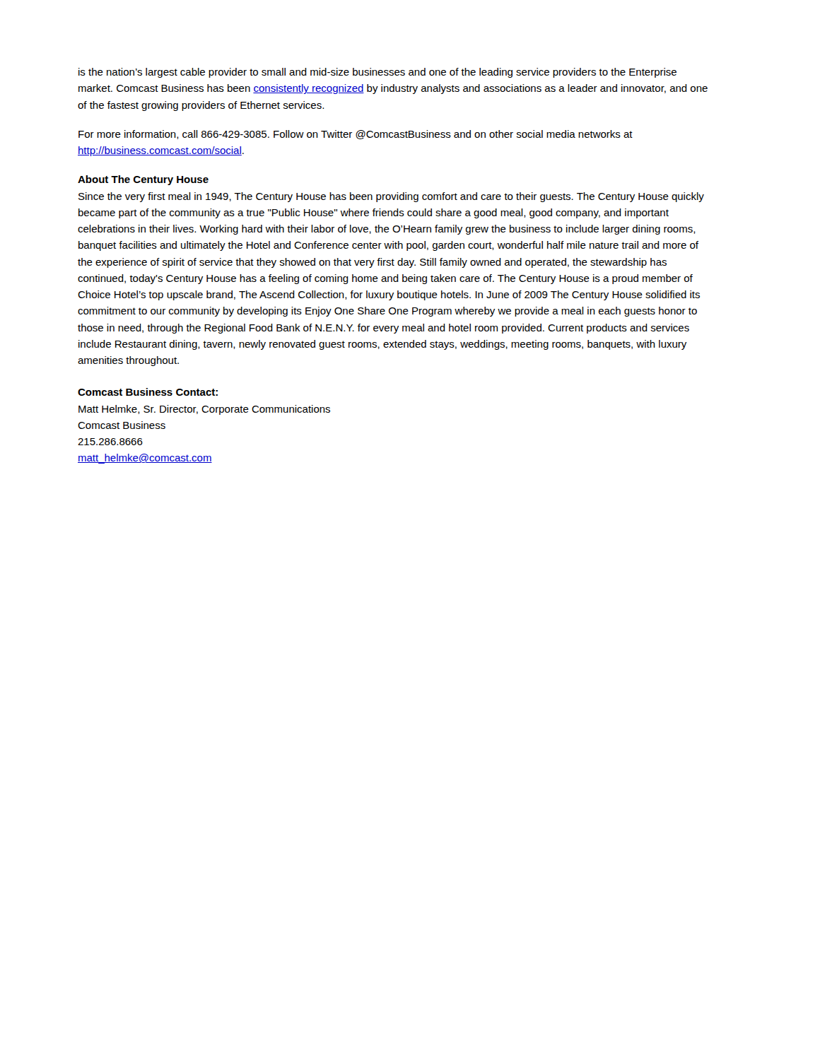is the nation’s largest cable provider to small and mid-size businesses and one of the leading service providers to the Enterprise market. Comcast Business has been consistently recognized by industry analysts and associations as a leader and innovator, and one of the fastest growing providers of Ethernet services.
For more information, call 866-429-3085. Follow on Twitter @ComcastBusiness and on other social media networks at http://business.comcast.com/social.
About The Century House
Since the very first meal in 1949, The Century House has been providing comfort and care to their guests. The Century House quickly became part of the community as a true "Public House" where friends could share a good meal, good company, and important celebrations in their lives. Working hard with their labor of love, the O’Hearn family grew the business to include larger dining rooms, banquet facilities and ultimately the Hotel and Conference center with pool, garden court, wonderful half mile nature trail and more of the experience of spirit of service that they showed on that very first day. Still family owned and operated, the stewardship has continued, today's Century House has a feeling of coming home and being taken care of. The Century House is a proud member of Choice Hotel’s top upscale brand, The Ascend Collection, for luxury boutique hotels. In June of 2009 The Century House solidified its commitment to our community by developing its Enjoy One Share One Program whereby we provide a meal in each guests honor to those in need, through the Regional Food Bank of N.E.N.Y. for every meal and hotel room provided. Current products and services include Restaurant dining, tavern, newly renovated guest rooms, extended stays, weddings, meeting rooms, banquets, with luxury amenities throughout.
Comcast Business Contact:
Matt Helmke, Sr. Director, Corporate Communications
Comcast Business
215.286.8666
matt_helmke@comcast.com